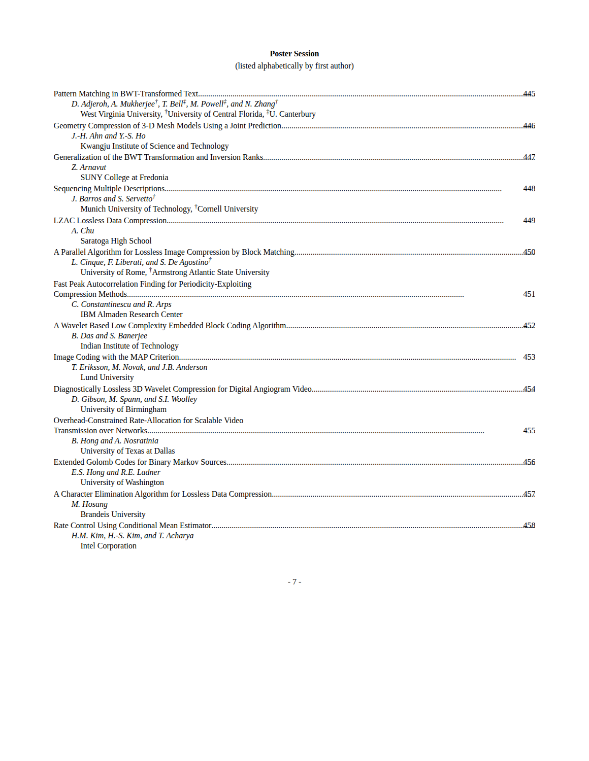Poster Session
(listed alphabetically by first author)
445 Pattern Matching in BWT-Transformed Text D. Adjeroh, A. Mukherjee†, T. Bell‡, M. Powell‡, and N. Zhang† West Virginia University, †University of Central Florida, ‡U. Canterbury
446 Geometry Compression of 3-D Mesh Models Using a Joint Prediction J.-H. Ahn and Y.-S. Ho Kwangju Institute of Science and Technology
447 Generalization of the BWT Transformation and Inversion Ranks Z. Arnavut SUNY College at Fredonia
448 Sequencing Multiple Descriptions J. Barros and S. Servetto† Munich University of Technology, †Cornell University
449 LZAC Lossless Data Compression A. Chu Saratoga High School
450 A Parallel Algorithm for Lossless Image Compression by Block Matching L. Cinque, F. Liberati, and S. De Agostino† University of Rome, †Armstrong Atlantic State University
Fast Peak Autocorrelation Finding for Periodicity-Exploiting 451 Compression Methods C. Constantinescu and R. Arps IBM Almaden Research Center
452 A Wavelet Based Low Complexity Embedded Block Coding Algorithm B. Das and S. Banerjee Indian Institute of Technology
453 Image Coding with the MAP Criterion T. Eriksson, M. Novak, and J.B. Anderson Lund University
454 Diagnostically Lossless 3D Wavelet Compression for Digital Angiogram Video D. Gibson, M. Spann, and S.I. Woolley University of Birmingham
Overhead-Constrained Rate-Allocation for Scalable Video 455 Transmission over Networks B. Hong and A. Nosratinia University of Texas at Dallas
456 Extended Golomb Codes for Binary Markov Sources E.S. Hong and R.E. Ladner University of Washington
457 A Character Elimination Algorithm for Lossless Data Compression M. Hosang Brandeis University
458 Rate Control Using Conditional Mean Estimator H.M. Kim, H.-S. Kim, and T. Acharya Intel Corporation
- 7 -